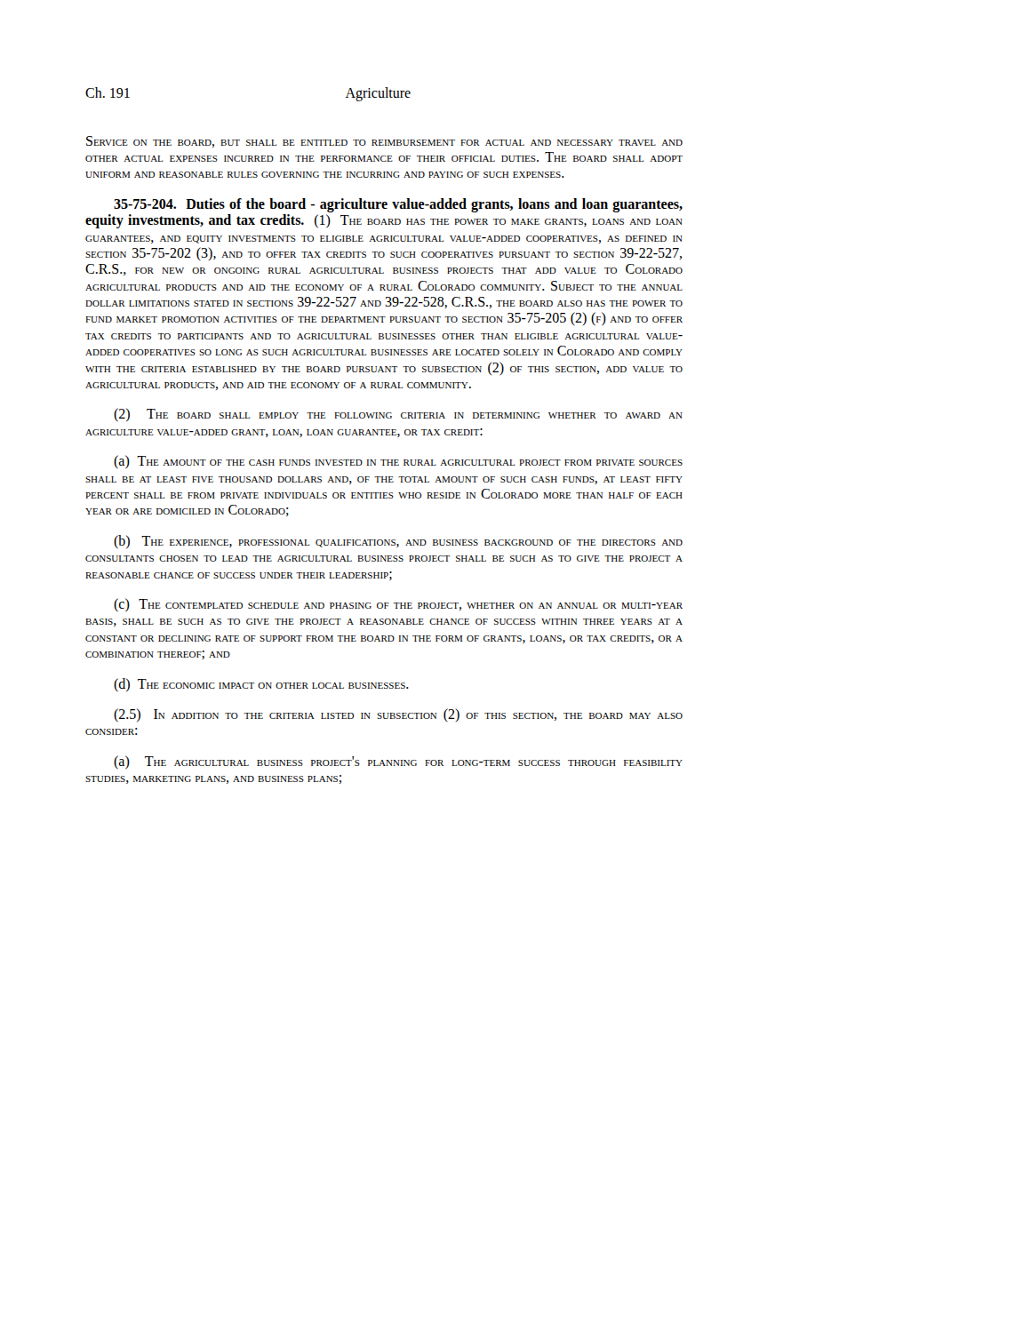Ch. 191
Agriculture
Service on the board, but shall be entitled to reimbursement for actual and necessary travel and other actual expenses incurred in the performance of their official duties. The board shall adopt uniform and reasonable rules governing the incurring and paying of such expenses.
35-75-204. Duties of the board - agriculture value-added grants, loans and loan guarantees, equity investments, and tax credits. (1) The board has the power to make grants, loans and loan guarantees, and equity investments to eligible agricultural value-added cooperatives, as defined in section 35-75-202 (3), and to offer tax credits to such cooperatives pursuant to section 39-22-527, C.R.S., for new or ongoing rural agricultural business projects that add value to Colorado agricultural products and aid the economy of a rural Colorado community. Subject to the annual dollar limitations stated in sections 39-22-527 and 39-22-528, C.R.S., the board also has the power to fund market promotion activities of the department pursuant to section 35-75-205 (2) (f) and to offer tax credits to participants and to agricultural businesses other than eligible agricultural value-added cooperatives so long as such agricultural businesses are located solely in Colorado and comply with the criteria established by the board pursuant to subsection (2) of this section, add value to agricultural products, and aid the economy of a rural community.
(2) The board shall employ the following criteria in determining whether to award an agriculture value-added grant, loan, loan guarantee, or tax credit:
(a) The amount of the cash funds invested in the rural agricultural project from private sources shall be at least five thousand dollars and, of the total amount of such cash funds, at least fifty percent shall be from private individuals or entities who reside in Colorado more than half of each year or are domiciled in Colorado;
(b) The experience, professional qualifications, and business background of the directors and consultants chosen to lead the agricultural business project shall be such as to give the project a reasonable chance of success under their leadership;
(c) The contemplated schedule and phasing of the project, whether on an annual or multi-year basis, shall be such as to give the project a reasonable chance of success within three years at a constant or declining rate of support from the board in the form of grants, loans, or tax credits, or a combination thereof; and
(d) The economic impact on other local businesses.
(2.5) In addition to the criteria listed in subsection (2) of this section, the board may also consider:
(a) The agricultural business project's planning for long-term success through feasibility studies, marketing plans, and business plans;